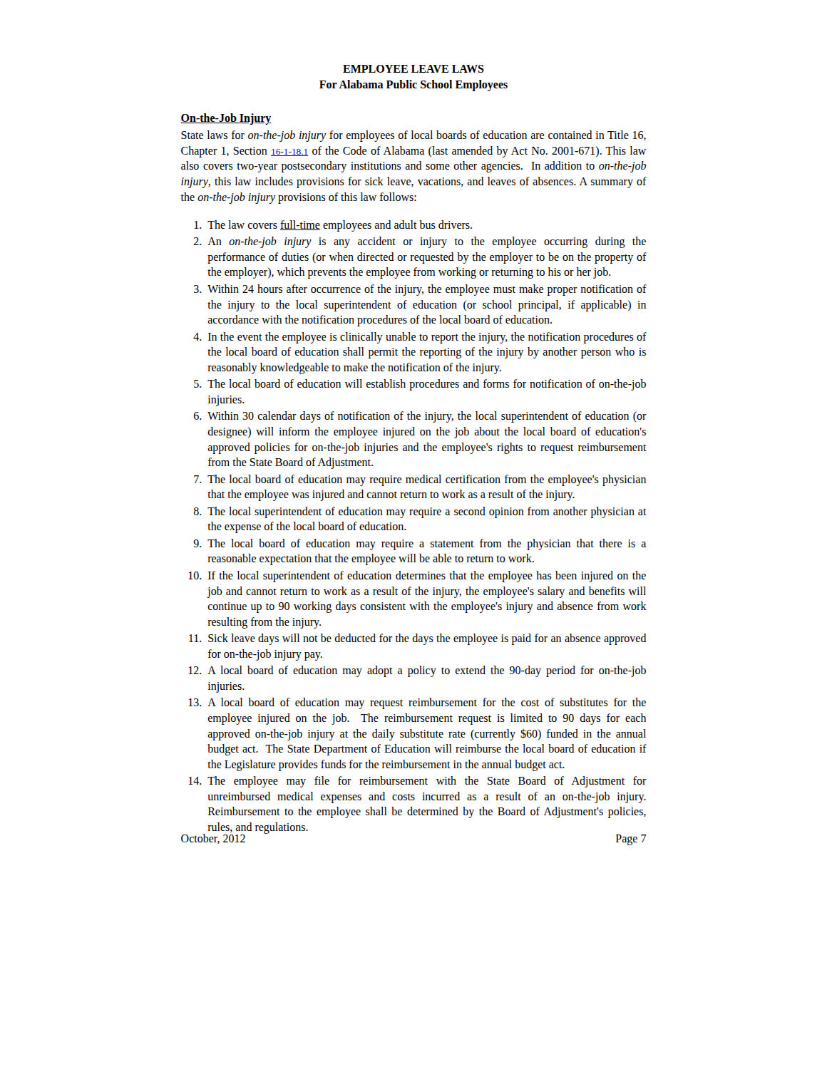EMPLOYEE LEAVE LAWS For Alabama Public School Employees
On-the-Job Injury
State laws for on-the-job injury for employees of local boards of education are contained in Title 16, Chapter 1, Section 16-1-18.1 of the Code of Alabama (last amended by Act No. 2001-671). This law also covers two-year postsecondary institutions and some other agencies. In addition to on-the-job injury, this law includes provisions for sick leave, vacations, and leaves of absences. A summary of the on-the-job injury provisions of this law follows:
The law covers full-time employees and adult bus drivers.
An on-the-job injury is any accident or injury to the employee occurring during the performance of duties (or when directed or requested by the employer to be on the property of the employer), which prevents the employee from working or returning to his or her job.
Within 24 hours after occurrence of the injury, the employee must make proper notification of the injury to the local superintendent of education (or school principal, if applicable) in accordance with the notification procedures of the local board of education.
In the event the employee is clinically unable to report the injury, the notification procedures of the local board of education shall permit the reporting of the injury by another person who is reasonably knowledgeable to make the notification of the injury.
The local board of education will establish procedures and forms for notification of on-the-job injuries.
Within 30 calendar days of notification of the injury, the local superintendent of education (or designee) will inform the employee injured on the job about the local board of education's approved policies for on-the-job injuries and the employee's rights to request reimbursement from the State Board of Adjustment.
The local board of education may require medical certification from the employee's physician that the employee was injured and cannot return to work as a result of the injury.
The local superintendent of education may require a second opinion from another physician at the expense of the local board of education.
The local board of education may require a statement from the physician that there is a reasonable expectation that the employee will be able to return to work.
If the local superintendent of education determines that the employee has been injured on the job and cannot return to work as a result of the injury, the employee's salary and benefits will continue up to 90 working days consistent with the employee's injury and absence from work resulting from the injury.
Sick leave days will not be deducted for the days the employee is paid for an absence approved for on-the-job injury pay.
A local board of education may adopt a policy to extend the 90-day period for on-the-job injuries.
A local board of education may request reimbursement for the cost of substitutes for the employee injured on the job. The reimbursement request is limited to 90 days for each approved on-the-job injury at the daily substitute rate (currently $60) funded in the annual budget act. The State Department of Education will reimburse the local board of education if the Legislature provides funds for the reimbursement in the annual budget act.
The employee may file for reimbursement with the State Board of Adjustment for unreimbursed medical expenses and costs incurred as a result of an on-the-job injury. Reimbursement to the employee shall be determined by the Board of Adjustment's policies, rules, and regulations.
October, 2012 Page 7